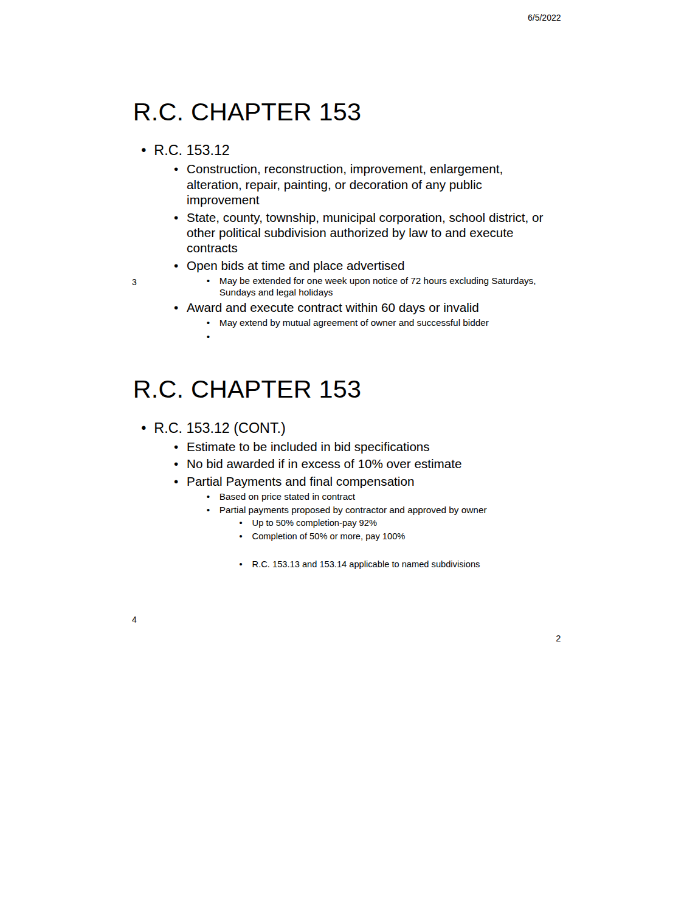6/5/2022
R.C. CHAPTER 153
R.C. 153.12
Construction, reconstruction, improvement, enlargement, alteration, repair, painting, or decoration of any public improvement
State, county, township, municipal corporation, school district, or other political subdivision authorized by law to and execute contracts
Open bids at time and place advertised
May be extended for one week upon notice of 72 hours excluding Saturdays, Sundays and legal holidays
Award and execute contract within 60 days or invalid
May extend by mutual agreement of owner and successful bidder
3
R.C. CHAPTER 153
R.C. 153.12 (CONT.)
Estimate to be included in bid specifications
No bid awarded if in excess of 10% over estimate
Partial Payments and final compensation
Based on price stated in contract
Partial payments proposed by contractor and approved by owner
Up to 50% completion-pay 92%
Completion of 50% or more, pay 100%
R.C. 153.13 and 153.14 applicable to named subdivisions
4
2